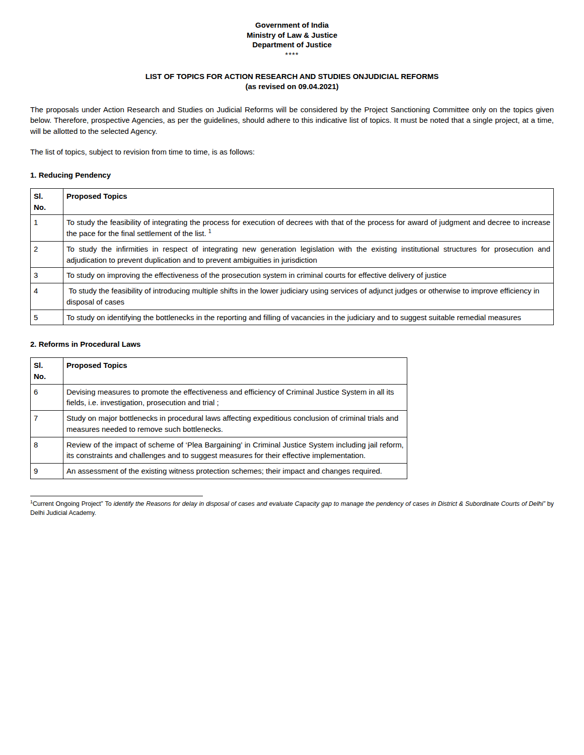Government of India
Ministry of Law & Justice
Department of Justice
****
LIST OF TOPICS FOR ACTION RESEARCH AND STUDIES ONJUDICIAL REFORMS
(as revised on 09.04.2021)
The proposals under Action Research and Studies on Judicial Reforms will be considered by the Project Sanctioning Committee only on the topics given below. Therefore, prospective Agencies, as per the guidelines, should adhere to this indicative list of topics. It must be noted that a single project, at a time, will be allotted to the selected Agency.
The list of topics, subject to revision from time to time, is as follows:
1. Reducing Pendency
| Sl. No. | Proposed Topics |
| --- | --- |
| 1 | To study the feasibility of integrating the process for execution of decrees with that of the process for award of judgment and decree to increase the pace for the final settlement of the list. 1 |
| 2 | To study the infirmities in respect of integrating new generation legislation with the existing institutional structures for prosecution and adjudication to prevent duplication and to prevent ambiguities in jurisdiction |
| 3 | To study on improving the effectiveness of the prosecution system in criminal courts for effective delivery of justice |
| 4 | To study the feasibility of introducing multiple shifts in the lower judiciary using services of adjunct judges or otherwise to improve efficiency in disposal of cases |
| 5 | To study on identifying the bottlenecks in the reporting and filling of vacancies in the judiciary and to suggest suitable remedial measures |
2. Reforms in Procedural Laws
| Sl. No. | Proposed Topics |
| --- | --- |
| 6 | Devising measures to promote the effectiveness and efficiency of Criminal Justice System in all its fields, i.e. investigation, prosecution and trial ; |
| 7 | Study on major bottlenecks in procedural laws affecting expeditious conclusion of criminal trials and measures needed to remove such bottlenecks. |
| 8 | Review of the impact of scheme of ‘Plea Bargaining’ in Criminal Justice System including jail reform, its constraints and challenges and to suggest measures for their effective implementation. |
| 9 | An assessment of the existing witness protection schemes; their impact and changes required. |
1Current Ongoing Project” To identify the Reasons for delay in disposal of cases and evaluate Capacity gap to manage the pendency of cases in District & Subordinate Courts of Delhi” by Delhi Judicial Academy.